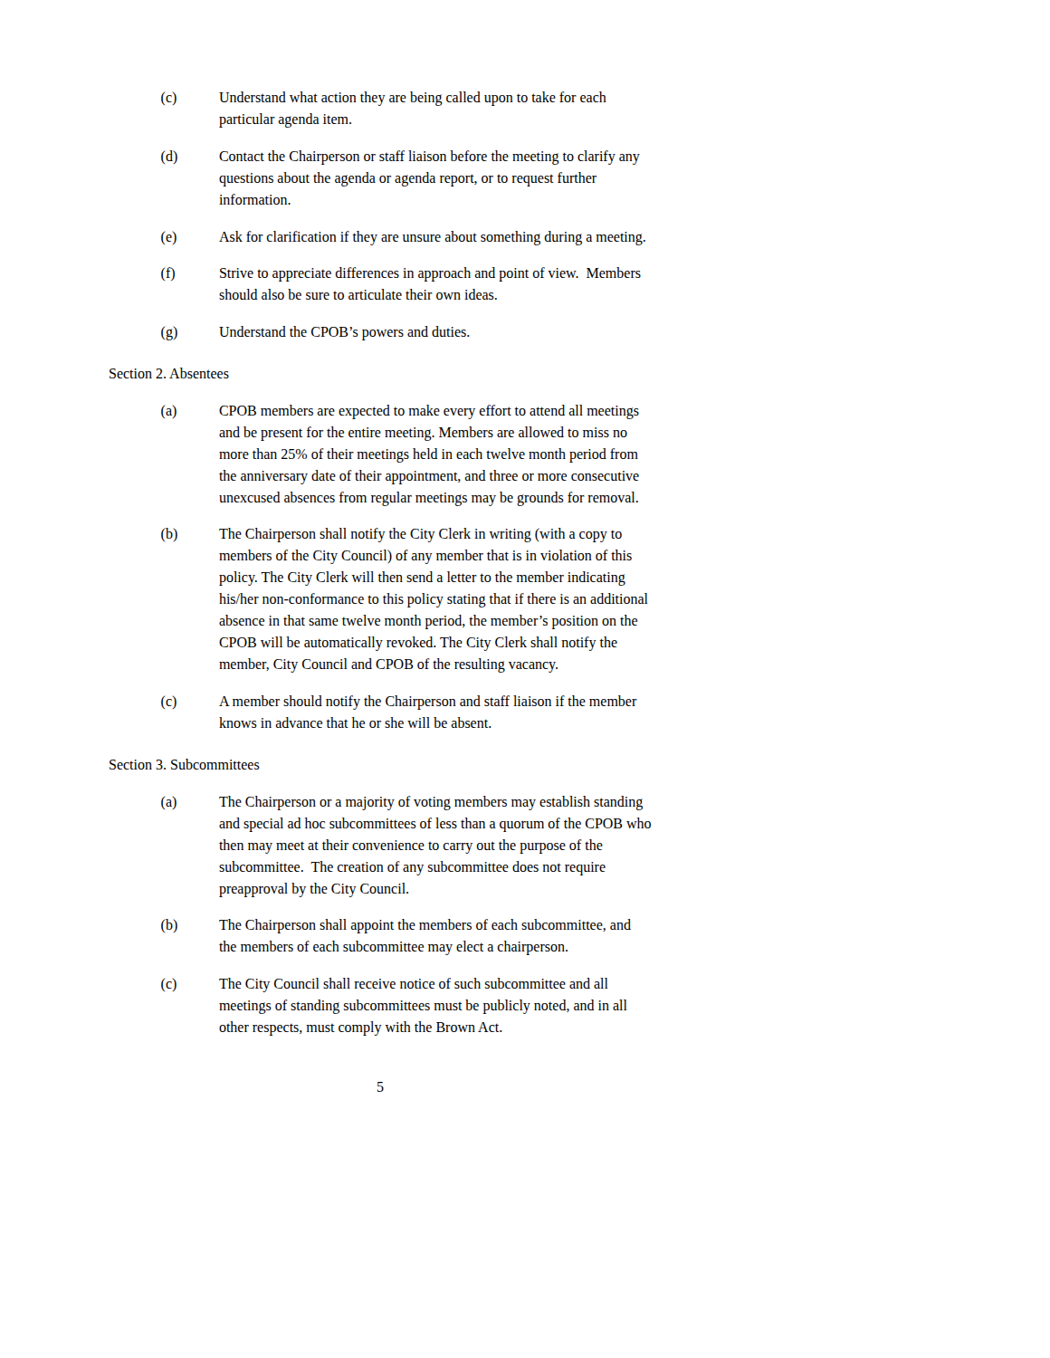(c)
Understand what action they are being called upon to take for each particular agenda item.
(d)
Contact the Chairperson or staff liaison before the meeting to clarify any questions about the agenda or agenda report, or to request further information.
(e)
Ask for clarification if they are unsure about something during a meeting.
(f)
Strive to appreciate differences in approach and point of view. Members should also be sure to articulate their own ideas.
(g)
Understand the CPOB’s powers and duties.
Section 2. Absentees
(a)
CPOB members are expected to make every effort to attend all meetings and be present for the entire meeting. Members are allowed to miss no more than 25% of their meetings held in each twelve month period from the anniversary date of their appointment, and three or more consecutive unexcused absences from regular meetings may be grounds for removal.
(b)
The Chairperson shall notify the City Clerk in writing (with a copy to members of the City Council) of any member that is in violation of this policy. The City Clerk will then send a letter to the member indicating his/her non-conformance to this policy stating that if there is an additional absence in that same twelve month period, the member’s position on the CPOB will be automatically revoked. The City Clerk shall notify the member, City Council and CPOB of the resulting vacancy.
(c)
A member should notify the Chairperson and staff liaison if the member knows in advance that he or she will be absent.
Section 3. Subcommittees
(a)
The Chairperson or a majority of voting members may establish standing and special ad hoc subcommittees of less than a quorum of the CPOB who then may meet at their convenience to carry out the purpose of the subcommittee. The creation of any subcommittee does not require preapproval by the City Council.
(b)
The Chairperson shall appoint the members of each subcommittee, and the members of each subcommittee may elect a chairperson.
(c)
The City Council shall receive notice of such subcommittee and all meetings of standing subcommittees must be publicly noted, and in all other respects, must comply with the Brown Act.
5